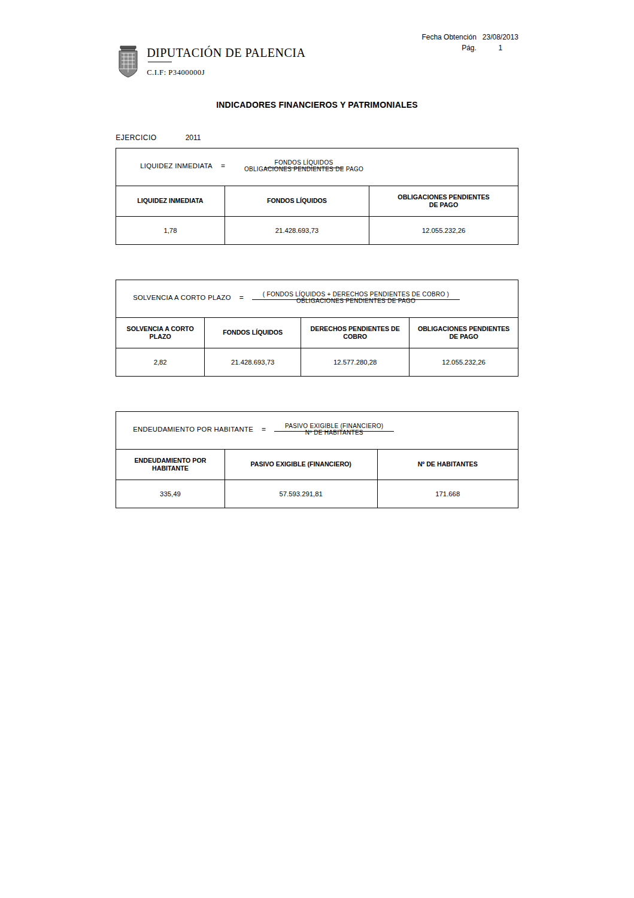Fecha Obtención 23/08/2013
Pág. 1
DIPUTACIÓN DE PALENCIA
C.I.F: P3400000J
INDICADORES FINANCIEROS Y PATRIMONIALES
EJERCICIO 2011
LIQUIDEZ INMEDIATA = FONDOS LÍQUIDOS
OBLIGACIONES PENDIENTES DE PAGO
| LIQUIDEZ INMEDIATA | FONDOS LÍQUIDOS | OBLIGACIONES PENDIENTES DE PAGO |
| --- | --- | --- |
| 1,78 | 21.428.693,73 | 12.055.232,26 |
SOLVENCIA A CORTO PLAZO = ( FONDOS LÍQUIDOS + DERECHOS PENDIENTES DE COBRO )
OBLIGACIONES PENDIENTES DE PAGO
| SOLVENCIA A CORTO PLAZO | FONDOS LÍQUIDOS | DERECHOS PENDIENTES DE COBRO | OBLIGACIONES PENDIENTES DE PAGO |
| --- | --- | --- | --- |
| 2,82 | 21.428.693,73 | 12.577.280,28 | 12.055.232,26 |
ENDEUDAMIENTO POR HABITANTE = PASIVO EXIGIBLE (FINANCIERO)
Nº DE HABITANTES
| ENDEUDAMIENTO POR HABITANTE | PASIVO EXIGIBLE (FINANCIERO) | Nº DE HABITANTES |
| --- | --- | --- |
| 335,49 | 57.593.291,81 | 171.668 |